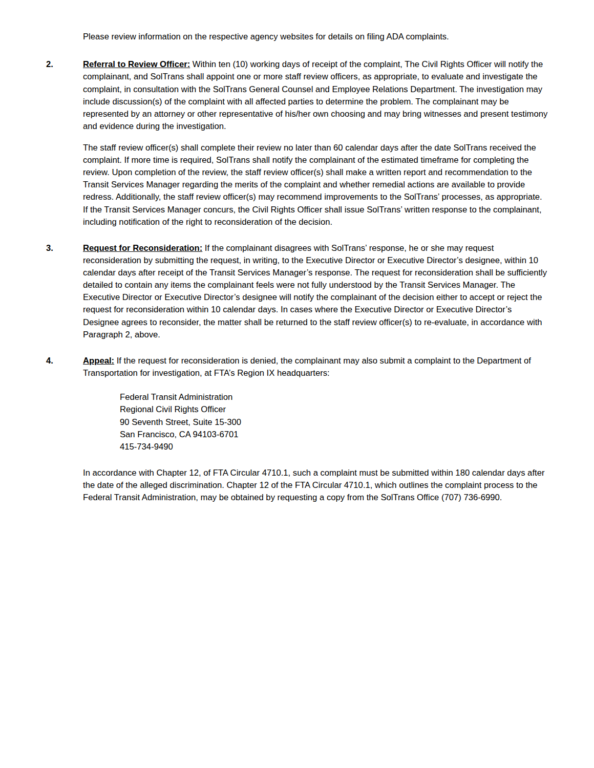Please review information on the respective agency websites for details on filing ADA complaints.
2.
Referral to Review Officer: Within ten (10) working days of receipt of the complaint, The Civil Rights Officer will notify the complainant, and SolTrans shall appoint one or more staff review officers, as appropriate, to evaluate and investigate the complaint, in consultation with the SolTrans General Counsel and Employee Relations Department. The investigation may include discussion(s) of the complaint with all affected parties to determine the problem. The complainant may be represented by an attorney or other representative of his/her own choosing and may bring witnesses and present testimony and evidence during the investigation.
The staff review officer(s) shall complete their review no later than 60 calendar days after the date SolTrans received the complaint. If more time is required, SolTrans shall notify the complainant of the estimated timeframe for completing the review. Upon completion of the review, the staff review officer(s) shall make a written report and recommendation to the Transit Services Manager regarding the merits of the complaint and whether remedial actions are available to provide redress. Additionally, the staff review officer(s) may recommend improvements to the SolTrans’ processes, as appropriate. If the Transit Services Manager concurs, the Civil Rights Officer shall issue SolTrans’ written response to the complainant, including notification of the right to reconsideration of the decision.
3.
Request for Reconsideration: If the complainant disagrees with SolTrans’ response, he or she may request reconsideration by submitting the request, in writing, to the Executive Director or Executive Director’s designee, within 10 calendar days after receipt of the Transit Services Manager’s response. The request for reconsideration shall be sufficiently detailed to contain any items the complainant feels were not fully understood by the Transit Services Manager. The Executive Director or Executive Director’s designee will notify the complainant of the decision either to accept or reject the request for reconsideration within 10 calendar days. In cases where the Executive Director or Executive Director’s Designee agrees to reconsider, the matter shall be returned to the staff review officer(s) to re-evaluate, in accordance with Paragraph 2, above.
4.
Appeal: If the request for reconsideration is denied, the complainant may also submit a complaint to the Department of Transportation for investigation, at FTA’s Region IX headquarters:
Federal Transit Administration
Regional Civil Rights Officer
90 Seventh Street, Suite 15-300
San Francisco, CA 94103-6701
415-734-9490
In accordance with Chapter 12, of FTA Circular 4710.1, such a complaint must be submitted within 180 calendar days after the date of the alleged discrimination. Chapter 12 of the FTA Circular 4710.1, which outlines the complaint process to the Federal Transit Administration, may be obtained by requesting a copy from the SolTrans Office (707) 736-6990.